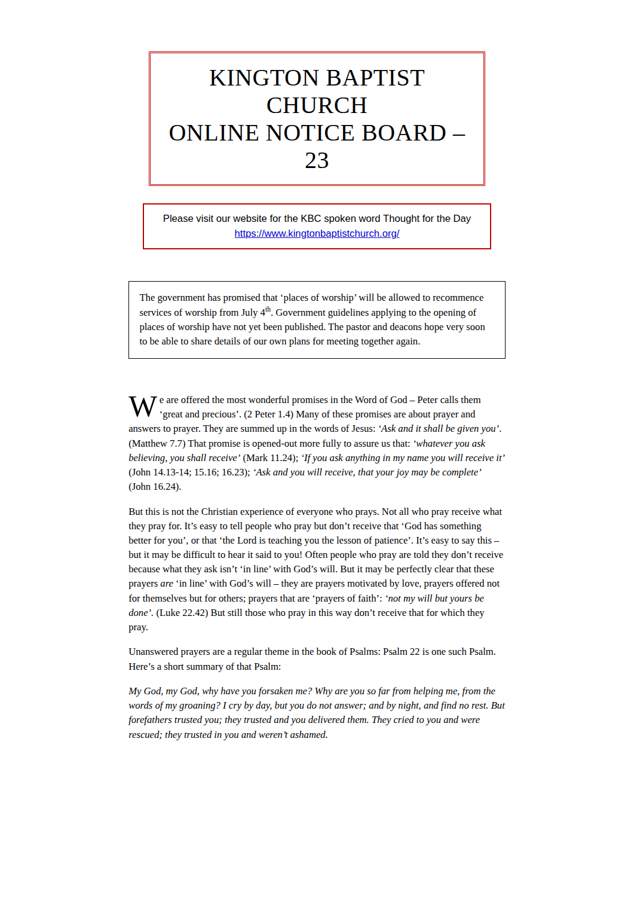KINGTON BAPTIST CHURCH
ONLINE NOTICE BOARD – 23
Please visit our website for the KBC spoken word Thought for the Day
https://www.kingtonbaptistchurch.org/
The government has promised that ‘places of worship’ will be allowed to recommence services of worship from July 4th. Government guidelines applying to the opening of places of worship have not yet been published. The pastor and deacons hope very soon to be able to share details of our own plans for meeting together again.
We are offered the most wonderful promises in the Word of God – Peter calls them ‘great and precious’. (2 Peter 1.4) Many of these promises are about prayer and answers to prayer. They are summed up in the words of Jesus: ‘Ask and it shall be given you’. (Matthew 7.7) That promise is opened-out more fully to assure us that: ‘whatever you ask believing, you shall receive’ (Mark 11.24); ‘If you ask anything in my name you will receive it’ (John 14.13-14; 15.16; 16.23); ‘Ask and you will receive, that your joy may be complete’ (John 16.24).
But this is not the Christian experience of everyone who prays. Not all who pray receive what they pray for. It’s easy to tell people who pray but don’t receive that ‘God has something better for you’, or that ‘the Lord is teaching you the lesson of patience’. It’s easy to say this – but it may be difficult to hear it said to you! Often people who pray are told they don’t receive because what they ask isn’t ‘in line’ with God’s will. But it may be perfectly clear that these prayers are ‘in line’ with God’s will – they are prayers motivated by love, prayers offered not for themselves but for others; prayers that are ‘prayers of faith’: ‘not my will but yours be done’. (Luke 22.42) But still those who pray in this way don’t receive that for which they pray.
Unanswered prayers are a regular theme in the book of Psalms: Psalm 22 is one such Psalm. Here’s a short summary of that Psalm:
My God, my God, why have you forsaken me? Why are you so far from helping me, from the words of my groaning? I cry by day, but you do not answer; and by night, and find no rest. But forefathers trusted you; they trusted and you delivered them. They cried to you and were rescued; they trusted in you and weren’t ashamed.